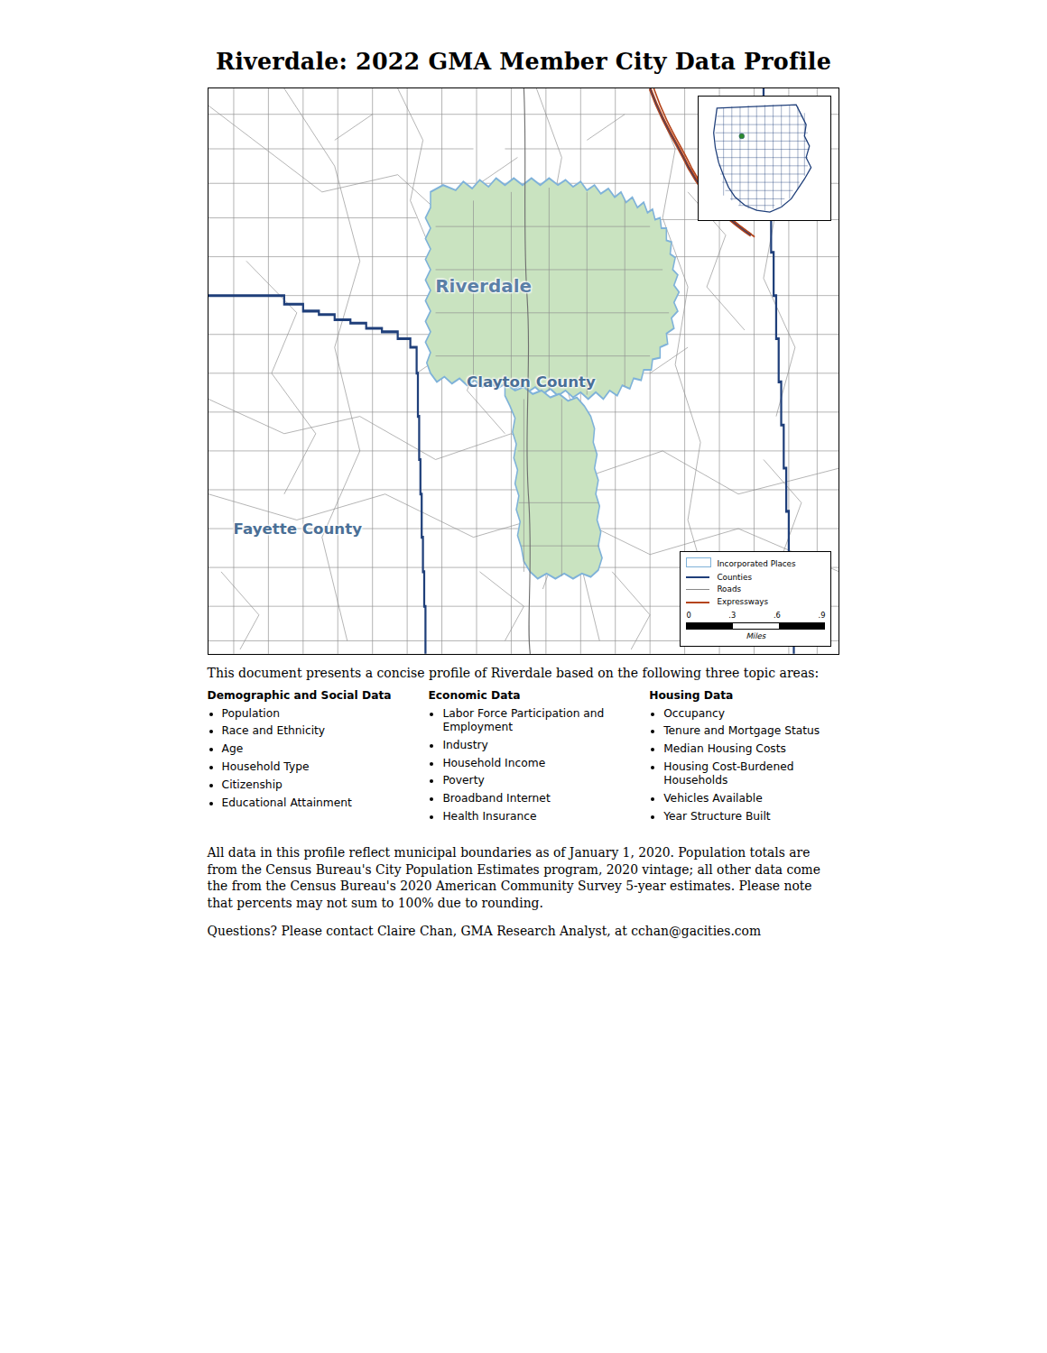Riverdale: 2022 GMA Member City Data Profile
Riverdale
Clayton County
Fayette County
| | Incorporated Places |
| | Counties |
| | Roads |
| | Expressways |
0.3.6.9
Miles
This document presents a concise profile of Riverdale based on the following three topic areas:
Demographic and Social Data
Population
Race and Ethnicity
Age
Household Type
Citizenship
Educational Attainment
Economic Data
Labor Force Participation and Employment
Industry
Household Income
Poverty
Broadband Internet
Health Insurance
Housing Data
Occupancy
Tenure and Mortgage Status
Median Housing Costs
Housing Cost-Burdened Households
Vehicles Available
Year Structure Built
All data in this profile reflect municipal boundaries as of January 1, 2020. Population totals are from the Census Bureau's City Population Estimates program, 2020 vintage; all other data come the from the Census Bureau's 2020 American Community Survey 5-year estimates. Please note that percents may not sum to 100% due to rounding.
Questions? Please contact Claire Chan, GMA Research Analyst, at cchan@gacities.com